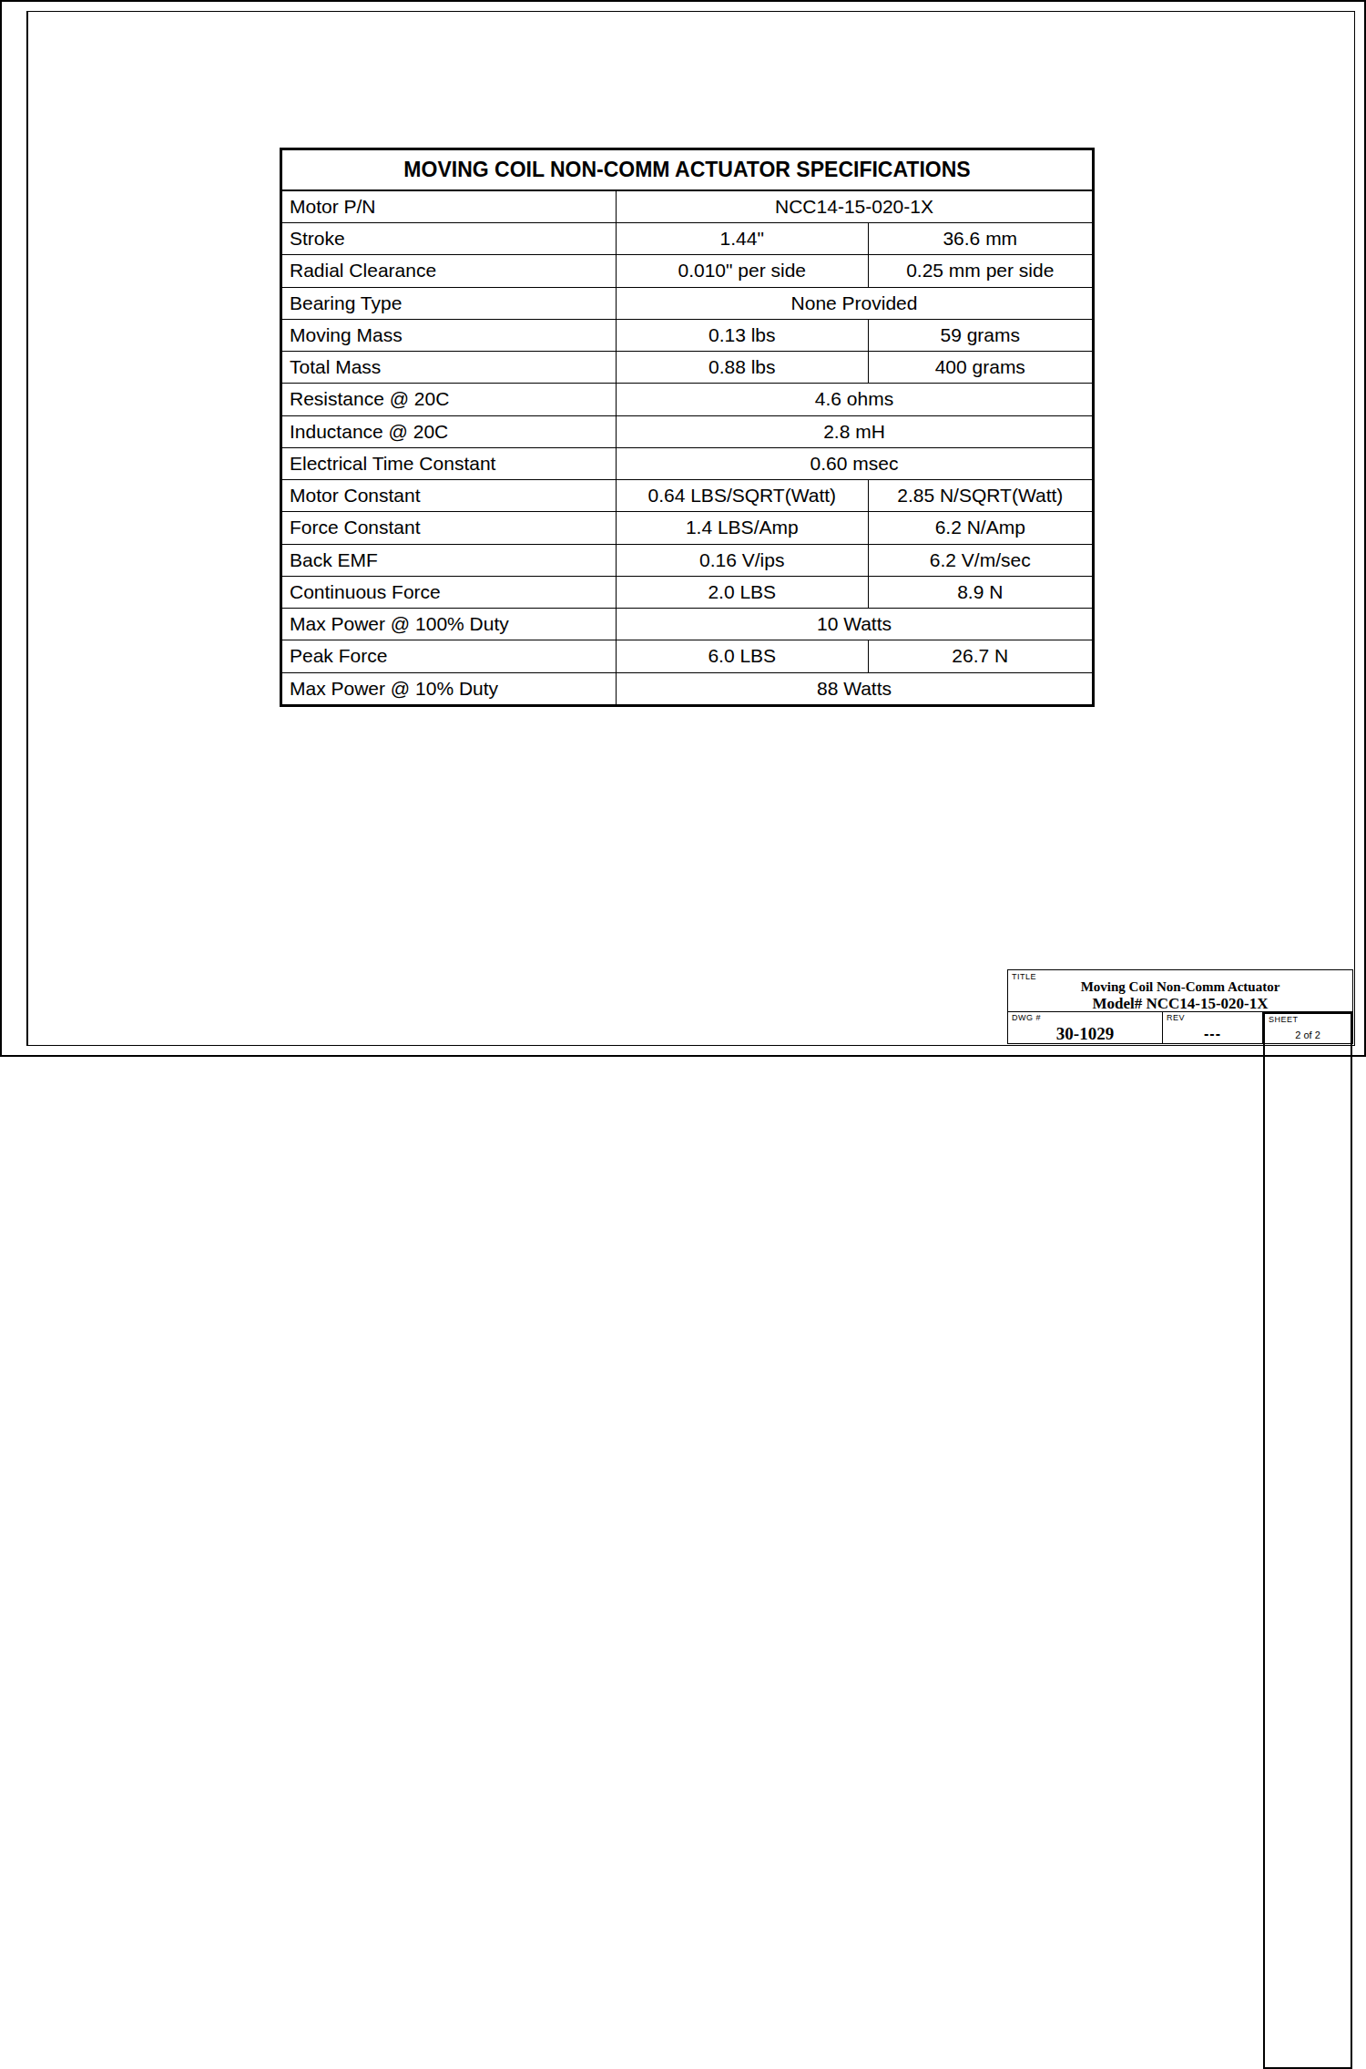| MOVING COIL NON-COMM ACTUATOR SPECIFICATIONS |
| --- |
| Motor P/N | NCC14-15-020-1X |
| Stroke | 1.44" | 36.6 mm |
| Radial Clearance | 0.010" per side | 0.25 mm per side |
| Bearing Type | None Provided |
| Moving Mass | 0.13 lbs | 59 grams |
| Total Mass | 0.88 lbs | 400 grams |
| Resistance @ 20C | 4.6 ohms |
| Inductance @ 20C | 2.8 mH |
| Electrical Time Constant | 0.60 msec |
| Motor Constant | 0.64 LBS/SQRT(Watt) | 2.85 N/SQRT(Watt) |
| Force Constant | 1.4 LBS/Amp | 6.2 N/Amp |
| Back EMF | 0.16 V/ips | 6.2 V/m/sec |
| Continuous Force | 2.0 LBS | 8.9 N |
| Max Power @ 100% Duty | 10 Watts |
| Peak Force | 6.0 LBS | 26.7 N |
| Max Power @ 10% Duty | 88 Watts |
TITLE
Moving Coil Non-Comm Actuator
Model# NCC14-15-020-1X
DWG #
30-1029
REV
---
SHEET
2 of 2